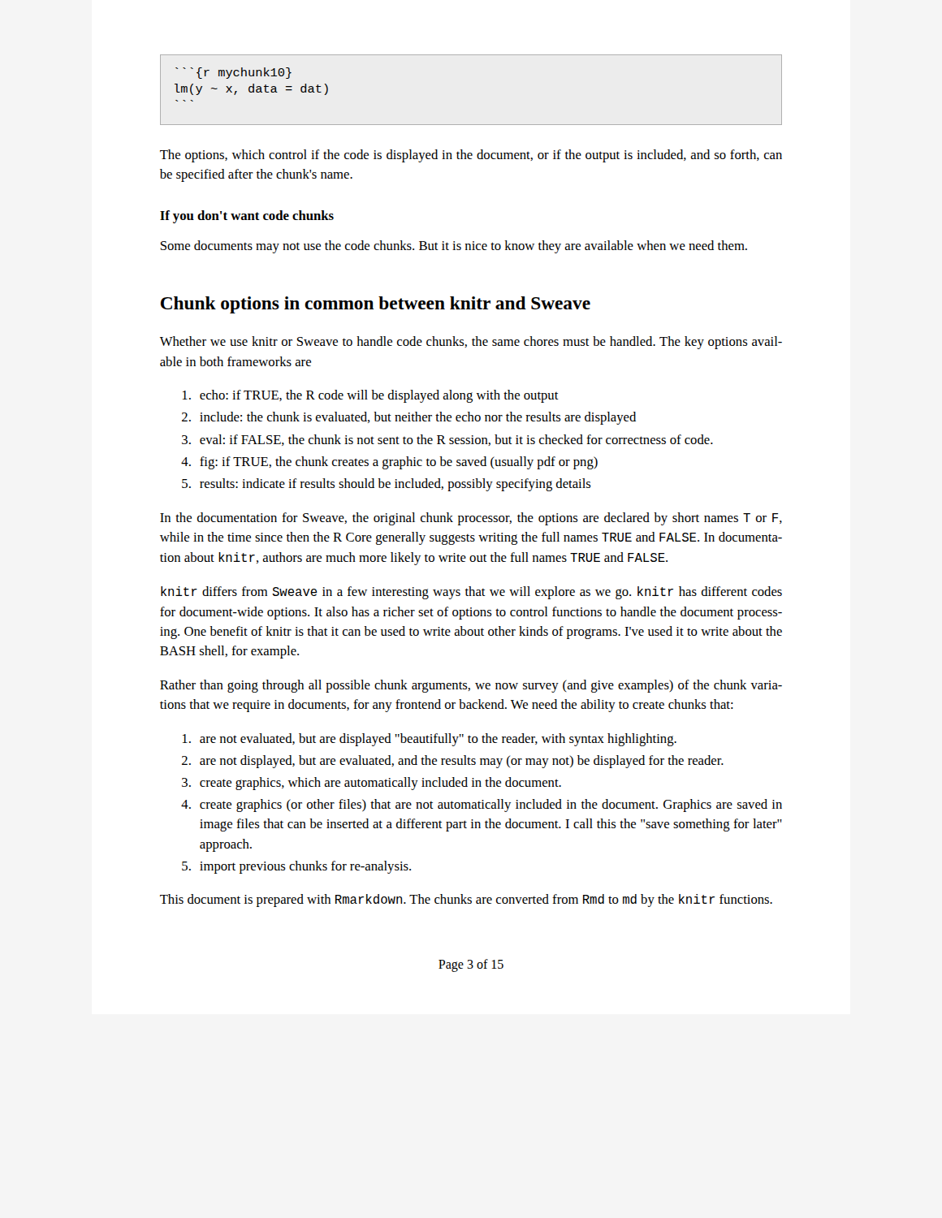```{r mychunk10}
lm(y ~ x, data = dat)
```
The options, which control if the code is displayed in the document, or if the output is included, and so forth, can be specified after the chunk's name.
If you don't want code chunks
Some documents may not use the code chunks. But it is nice to know they are available when we need them.
Chunk options in common between knitr and Sweave
Whether we use knitr or Sweave to handle code chunks, the same chores must be handled. The key options available in both frameworks are
echo: if TRUE, the R code will be displayed along with the output
include: the chunk is evaluated, but neither the echo nor the results are displayed
eval: if FALSE, the chunk is not sent to the R session, but it is checked for correctness of code.
fig: if TRUE, the chunk creates a graphic to be saved (usually pdf or png)
results: indicate if results should be included, possibly specifying details
In the documentation for Sweave, the original chunk processor, the options are declared by short names T or F, while in the time since then the R Core generally suggests writing the full names TRUE and FALSE. In documentation about knitr, authors are much more likely to write out the full names TRUE and FALSE.
knitr differs from Sweave in a few interesting ways that we will explore as we go. knitr has different codes for document-wide options. It also has a richer set of options to control functions to handle the document processing. One benefit of knitr is that it can be used to write about other kinds of programs. I've used it to write about the BASH shell, for example.
Rather than going through all possible chunk arguments, we now survey (and give examples) of the chunk variations that we require in documents, for any frontend or backend. We need the ability to create chunks that:
are not evaluated, but are displayed "beautifully" to the reader, with syntax highlighting.
are not displayed, but are evaluated, and the results may (or may not) be displayed for the reader.
create graphics, which are automatically included in the document.
create graphics (or other files) that are not automatically included in the document. Graphics are saved in image files that can be inserted at a different part in the document. I call this the "save something for later" approach.
import previous chunks for re-analysis.
This document is prepared with Rmarkdown. The chunks are converted from Rmd to md by the knitr functions.
Page 3 of 15